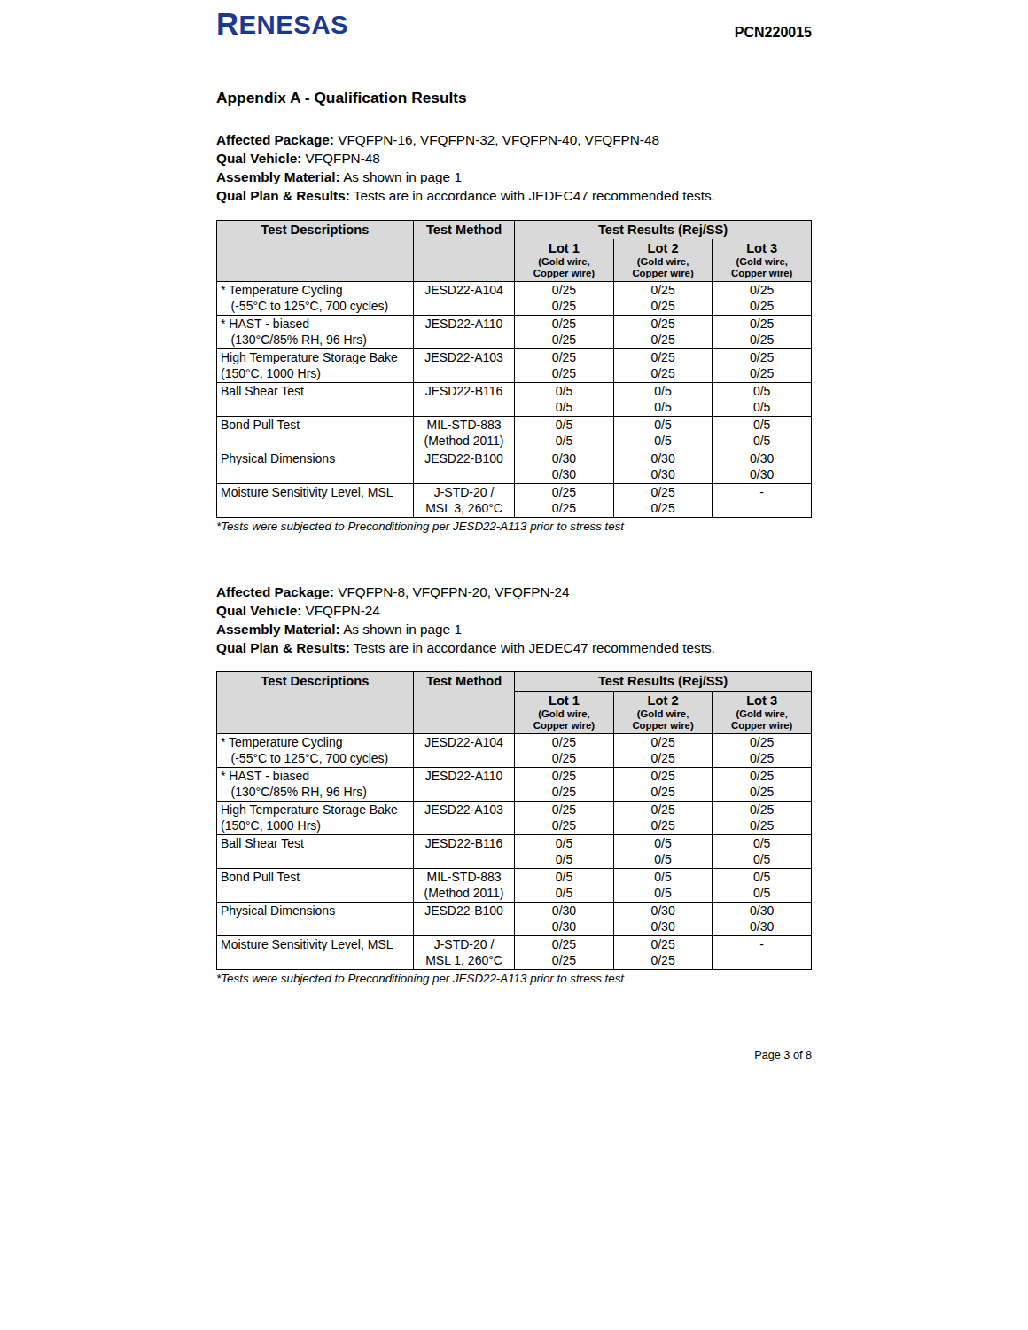RENESAS
PCN220015
Appendix A - Qualification Results
Affected Package: VFQFPN-16, VFQFPN-32, VFQFPN-40, VFQFPN-48
Qual Vehicle: VFQFPN-48
Assembly Material: As shown in page 1
Qual Plan & Results: Tests are in accordance with JEDEC47 recommended tests.
| Test Descriptions | Test Method | Test Results (Rej/SS) |
| --- | --- | --- |
| Lot 1 (Gold wire, Copper wire) | Lot 2 (Gold wire, Copper wire) | Lot 3 (Gold wire, Copper wire) |
| * Temperature Cycling (-55°C to 125°C, 700 cycles) | JESD22-A104 | 0/25 0/25 | 0/25 0/25 | 0/25 0/25 |
| * HAST - biased (130°C/85% RH, 96 Hrs) | JESD22-A110 | 0/25 0/25 | 0/25 0/25 | 0/25 0/25 |
| High Temperature Storage Bake (150°C, 1000 Hrs) | JESD22-A103 | 0/25 0/25 | 0/25 0/25 | 0/25 0/25 |
| Ball Shear Test | JESD22-B116 | 0/5 0/5 | 0/5 0/5 | 0/5 0/5 |
| Bond Pull Test | MIL-STD-883 (Method 2011) | 0/5 0/5 | 0/5 0/5 | 0/5 0/5 |
| Physical Dimensions | JESD22-B100 | 0/30 0/30 | 0/30 0/30 | 0/30 0/30 |
| Moisture Sensitivity Level, MSL | J-STD-20 / MSL 3, 260°C | 0/25 0/25 | 0/25 0/25 | - |
*Tests were subjected to Preconditioning per JESD22-A113 prior to stress test
Affected Package: VFQFPN-8, VFQFPN-20, VFQFPN-24
Qual Vehicle: VFQFPN-24
Assembly Material: As shown in page 1
Qual Plan & Results: Tests are in accordance with JEDEC47 recommended tests.
| Test Descriptions | Test Method | Test Results (Rej/SS) |
| --- | --- | --- |
| Lot 1 (Gold wire, Copper wire) | Lot 2 (Gold wire, Copper wire) | Lot 3 (Gold wire, Copper wire) |
| * Temperature Cycling (-55°C to 125°C, 700 cycles) | JESD22-A104 | 0/25 0/25 | 0/25 0/25 | 0/25 0/25 |
| * HAST - biased (130°C/85% RH, 96 Hrs) | JESD22-A110 | 0/25 0/25 | 0/25 0/25 | 0/25 0/25 |
| High Temperature Storage Bake (150°C, 1000 Hrs) | JESD22-A103 | 0/25 0/25 | 0/25 0/25 | 0/25 0/25 |
| Ball Shear Test | JESD22-B116 | 0/5 0/5 | 0/5 0/5 | 0/5 0/5 |
| Bond Pull Test | MIL-STD-883 (Method 2011) | 0/5 0/5 | 0/5 0/5 | 0/5 0/5 |
| Physical Dimensions | JESD22-B100 | 0/30 0/30 | 0/30 0/30 | 0/30 0/30 |
| Moisture Sensitivity Level, MSL | J-STD-20 / MSL 1, 260°C | 0/25 0/25 | 0/25 0/25 | - |
*Tests were subjected to Preconditioning per JESD22-A113 prior to stress test
Page 3 of 8